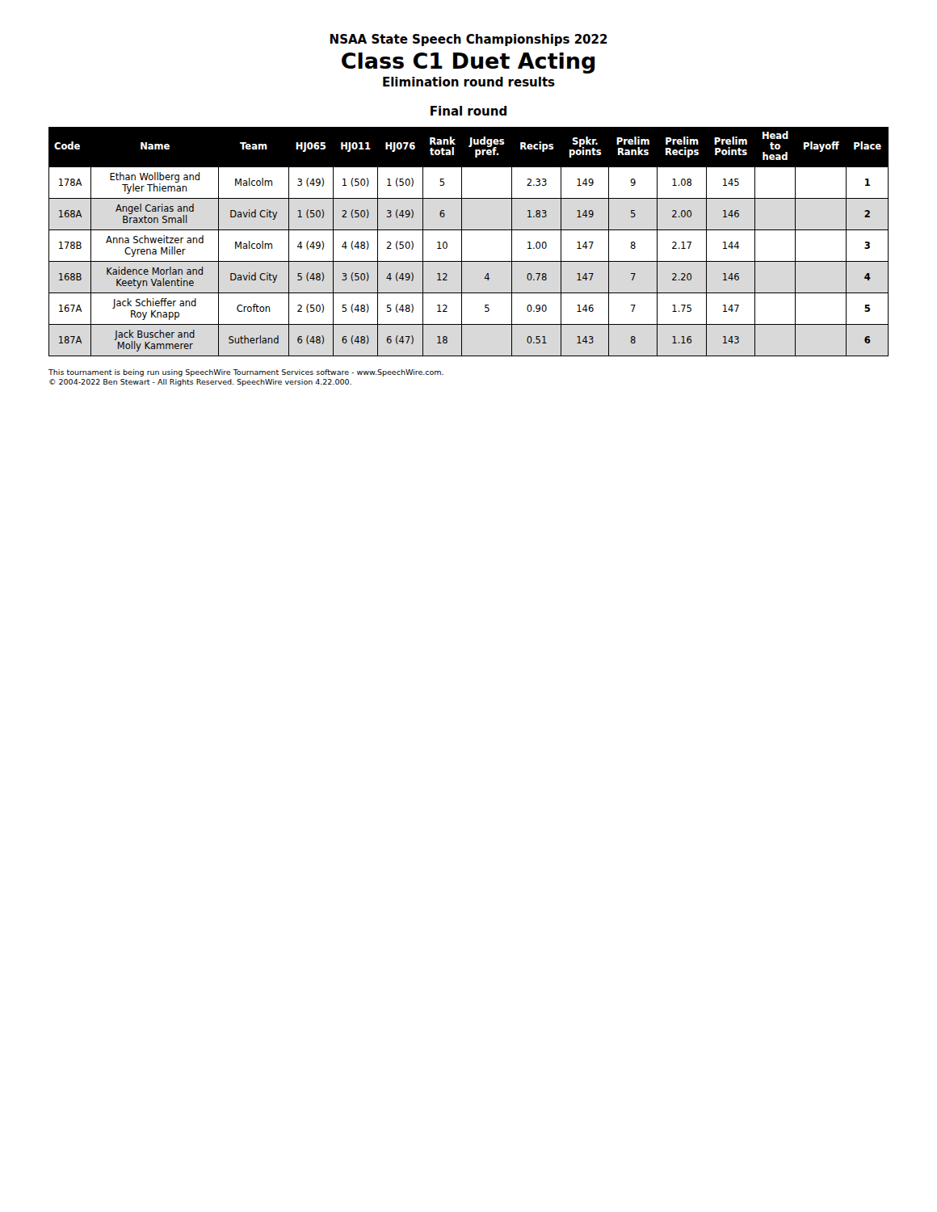NSAA State Speech Championships 2022
Class C1 Duet Acting
Elimination round results
Final round
| Code | Name | Team | HJ065 | HJ011 | HJ076 | Rank total | Judges pref. | Recips | Spkr. points | Prelim Ranks | Prelim Recips | Prelim Points | Head to head | Playoff | Place |
| --- | --- | --- | --- | --- | --- | --- | --- | --- | --- | --- | --- | --- | --- | --- | --- |
| 178A | Ethan Wollberg and Tyler Thieman | Malcolm | 3 (49) | 1 (50) | 1 (50) | 5 | | 2.33 | 149 | 9 | 1.08 | 145 | | | 1 |
| 168A | Angel Carias and Braxton Small | David City | 1 (50) | 2 (50) | 3 (49) | 6 | | 1.83 | 149 | 5 | 2.00 | 146 | | | 2 |
| 178B | Anna Schweitzer and Cyrena Miller | Malcolm | 4 (49) | 4 (48) | 2 (50) | 10 | | 1.00 | 147 | 8 | 2.17 | 144 | | | 3 |
| 168B | Kaidence Morlan and Keetyn Valentine | David City | 5 (48) | 3 (50) | 4 (49) | 12 | 4 | 0.78 | 147 | 7 | 2.20 | 146 | | | 4 |
| 167A | Jack Schieffer and Roy Knapp | Crofton | 2 (50) | 5 (48) | 5 (48) | 12 | 5 | 0.90 | 146 | 7 | 1.75 | 147 | | | 5 |
| 187A | Jack Buscher and Molly Kammerer | Sutherland | 6 (48) | 6 (48) | 6 (47) | 18 | | 0.51 | 143 | 8 | 1.16 | 143 | | | 6 |
This tournament is being run using SpeechWire Tournament Services software - www.SpeechWire.com.
© 2004-2022 Ben Stewart - All Rights Reserved. SpeechWire version 4.22.000.